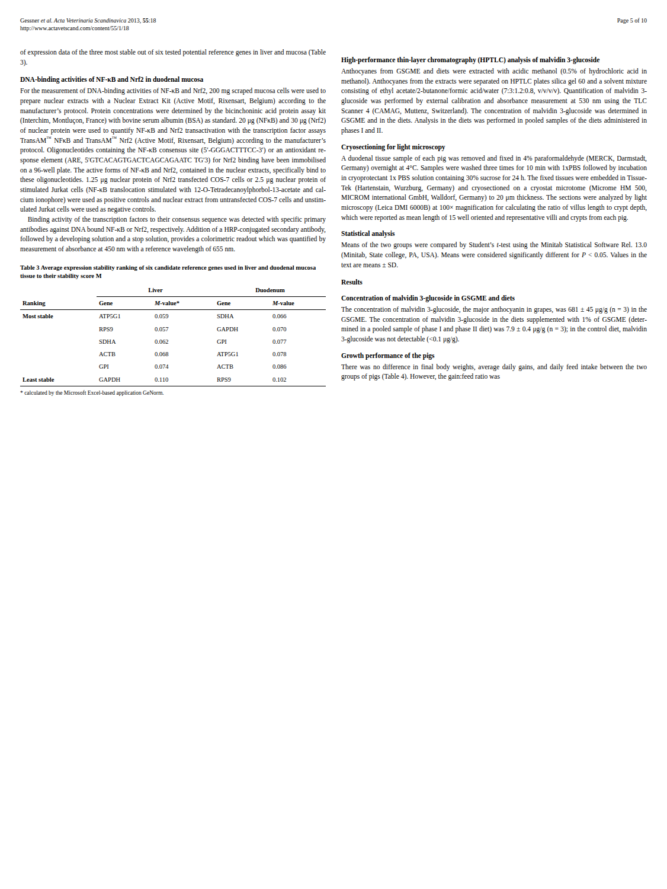Gessner et al. Acta Veterinaria Scandinavica 2013, 55:18
http://www.actavetscand.com/content/55/1/18
Page 5 of 10
of expression data of the three most stable out of six tested potential reference genes in liver and mucosa (Table 3).
DNA-binding activities of NF-κB and Nrf2 in duodenal mucosa
For the measurement of DNA-binding activities of NF-κB and Nrf2, 200 mg scraped mucosa cells were used to prepare nuclear extracts with a Nuclear Extract Kit (Active Motif, Rixensart, Belgium) according to the manufacturer’s protocol. Protein concentrations were determined by the bicinchoninic acid protein assay kit (Interchim, Montluçon, France) with bovine serum albumin (BSA) as standard. 20 μg (NFκB) and 30 μg (Nrf2) of nuclear protein were used to quantify NF-κB and Nrf2 transactivation with the transcription factor assays TransAM™ NFκB and TransAM™ Nrf2 (Active Motif, Rixensart, Belgium) according to the manufacturer’s protocol. Oligonucleotides containing the NF-κB consensus site (5′-GGGACTTTCC-3′) or an antioxidant response element (ARE, 5′GTCACAGTGACTCAGCAGAATC TG′3) for Nrf2 binding have been immobilised on a 96-well plate. The active forms of NF-κB and Nrf2, contained in the nuclear extracts, specifically bind to these oligonucleotides. 1.25 μg nuclear protein of Nrf2 transfected COS-7 cells or 2.5 μg nuclear protein of stimulated Jurkat cells (NF-κB translocation stimulated with 12-O-Tetradecanoylphorbol-13-acetate and calcium ionophore) were used as positive controls and nuclear extract from untransfected COS-7 cells and unstimulated Jurkat cells were used as negative controls.
Binding activity of the transcription factors to their consensus sequence was detected with specific primary antibodies against DNA bound NF-κB or Nrf2, respectively. Addition of a HRP-conjugated secondary antibody, followed by a developing solution and a stop solution, provides a colorimetric readout which was quantified by measurement of absorbance at 450 nm with a reference wavelength of 655 nm.
Table 3 Average expression stability ranking of six candidate reference genes used in liver and duodenal mucosa tissue to their stability score M
| | Liver | Duodenum |
| --- | --- | --- |
| Ranking | Gene | M -value* | Gene | M -value |
| Most stable | ATP5G1 | 0.059 | SDHA | 0.066 |
| | RPS9 | 0.057 | GAPDH | 0.070 |
| | SDHA | 0.062 | GPI | 0.077 |
| | ACTB | 0.068 | ATP5G1 | 0.078 |
| | GPI | 0.074 | ACTB | 0.086 |
| Least stable | GAPDH | 0.110 | RPS9 | 0.102 |
* calculated by the Microsoft Excel-based application GeNorm.
High-performance thin-layer chromatography (HPTLC) analysis of malvidin 3-glucoside
Anthocyanes from GSGME and diets were extracted with acidic methanol (0.5% of hydrochloric acid in methanol). Anthocyanes from the extracts were separated on HPTLC plates silica gel 60 and a solvent mixture consisting of ethyl acetate/2-butanone/formic acid/water (7:3:1.2:0.8, v/v/v/v). Quantification of malvidin 3-glucoside was performed by external calibration and absorbance measurement at 530 nm using the TLC Scanner 4 (CAMAG, Muttenz, Switzerland). The concentration of malvidin 3-glucoside was determined in GSGME and in the diets. Analysis in the diets was performed in pooled samples of the diets administered in phases I and II.
Cryosectioning for light microscopy
A duodenal tissue sample of each pig was removed and fixed in 4% paraformaldehyde (MERCK, Darmstadt, Germany) overnight at 4°C. Samples were washed three times for 10 min with 1xPBS followed by incubation in cryoprotectant 1x PBS solution containing 30% sucrose for 24 h. The fixed tissues were embedded in Tissue-Tek (Hartenstain, Wurzburg, Germany) and cryosectioned on a cryostat microtome (Microme HM 500, MICROM international GmbH, Walldorf, Germany) to 20 μm thickness. The sections were analyzed by light microscopy (Leica DMI 6000B) at 100× magnification for calculating the ratio of villus length to crypt depth, which were reported as mean length of 15 well oriented and representative villi and crypts from each pig.
Statistical analysis
Means of the two groups were compared by Student’s t-test using the Minitab Statistical Software Rel. 13.0 (Minitab, State college, PA, USA). Means were considered significantly different for P < 0.05. Values in the text are means ± SD.
Results
Concentration of malvidin 3-glucoside in GSGME and diets
The concentration of malvidin 3-glucoside, the major anthocyanin in grapes, was 681 ± 45 μg/g (n = 3) in the GSGME. The concentration of malvidin 3-glucoside in the diets supplemented with 1% of GSGME (determined in a pooled sample of phase I and phase II diet) was 7.9 ± 0.4 μg/g (n = 3); in the control diet, malvidin 3-glucoside was not detectable (<0.1 μg/g).
Growth performance of the pigs
There was no difference in final body weights, average daily gains, and daily feed intake between the two groups of pigs (Table 4). However, the gain:feed ratio was